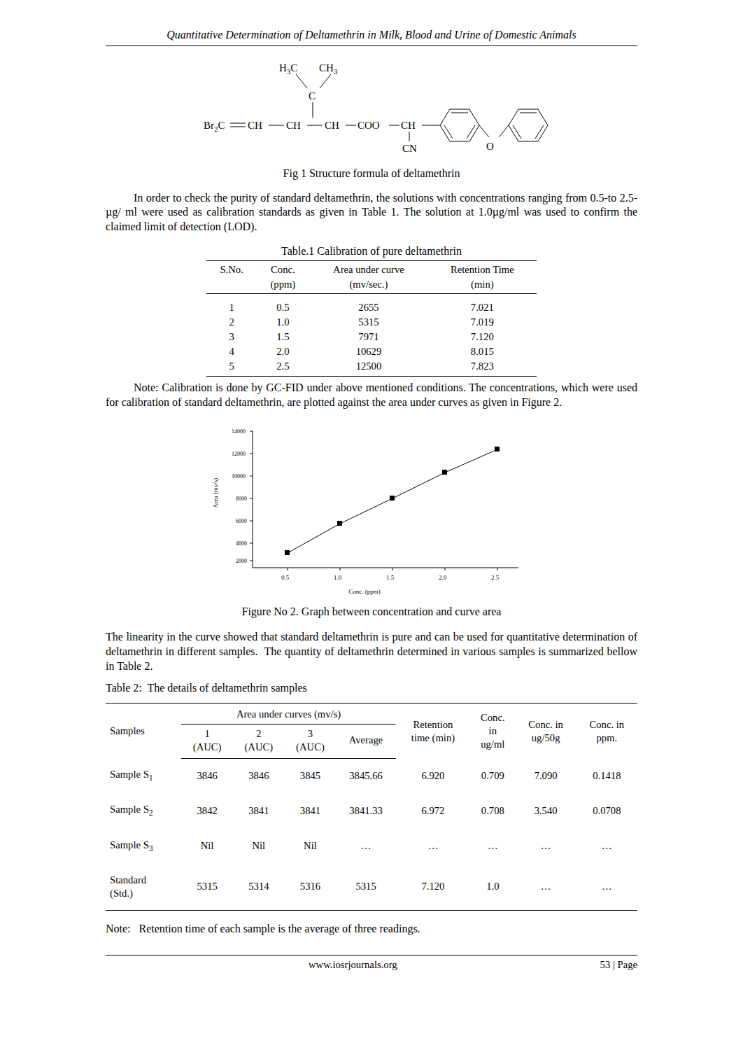Quantitative Determination of Deltamethrin in Milk, Blood and Urine of Domestic Animals
H3C CH3 C Br2C CH CH CH COO CH CN O
Fig 1 Structure formula of deltamethrin
In order to check the purity of standard deltamethrin, the solutions with concentrations ranging from 0.5-to 2.5-µg/ ml were used as calibration standards as given in Table 1. The solution at 1.0µg/ml was used to confirm the claimed limit of detection (LOD).
Table.1 Calibration of pure deltamethrin
| S.No. | Conc. | Area under curve | Retention Time |
| --- | --- | --- | --- |
| | (ppm) | (mv/sec.) | (min) |
| 1 | 0.5 | 2655 | 7.021 |
| 2 | 1.0 | 5315 | 7.019 |
| 3 | 1.5 | 7971 | 7.120 |
| 4 | 2.0 | 10629 | 8.015 |
| 5 | 2.5 | 12500 | 7.823 |
Note: Calibration is done by GC-FID under above mentioned conditions. The concentrations, which were used for calibration of standard deltamethrin, are plotted against the area under curves as given in Figure 2.
14000 12000 10000 8000 6000 4000 2000 Area (mv/s) 0.5 1.0 1.5 2.0 2.5 Conc. (ppm)
Figure No 2. Graph between concentration and curve area
The linearity in the curve showed that standard deltamethrin is pure and can be used for quantitative determination of deltamethrin in different samples. The quantity of deltamethrin determined in various samples is summarized bellow in Table 2.
Table 2: The details of deltamethrin samples
| Samples | Area under curves (mv/s) | Retention time (min) | Conc. in ug/ml | Conc. in ug/50g | Conc. in ppm. |
| --- | --- | --- | --- | --- | --- |
| 1 (AUC) | 2 (AUC) | 3 (AUC) | Average |
| Sample S 1 | 3846 | 3846 | 3845 | 3845.66 | 6.920 | 0.709 | 7.090 | 0.1418 |
| Sample S 2 | 3842 | 3841 | 3841 | 3841.33 | 6.972 | 0.708 | 3.540 | 0.0708 |
| Sample S 3 | Nil | Nil | Nil | … | … | … | … | … |
| Standard (Std.) | 5315 | 5314 | 5316 | 5315 | 7.120 | 1.0 | … | … |
Note: Retention time of each sample is the average of three readings.
www.iosrjournals.org
53 | Page